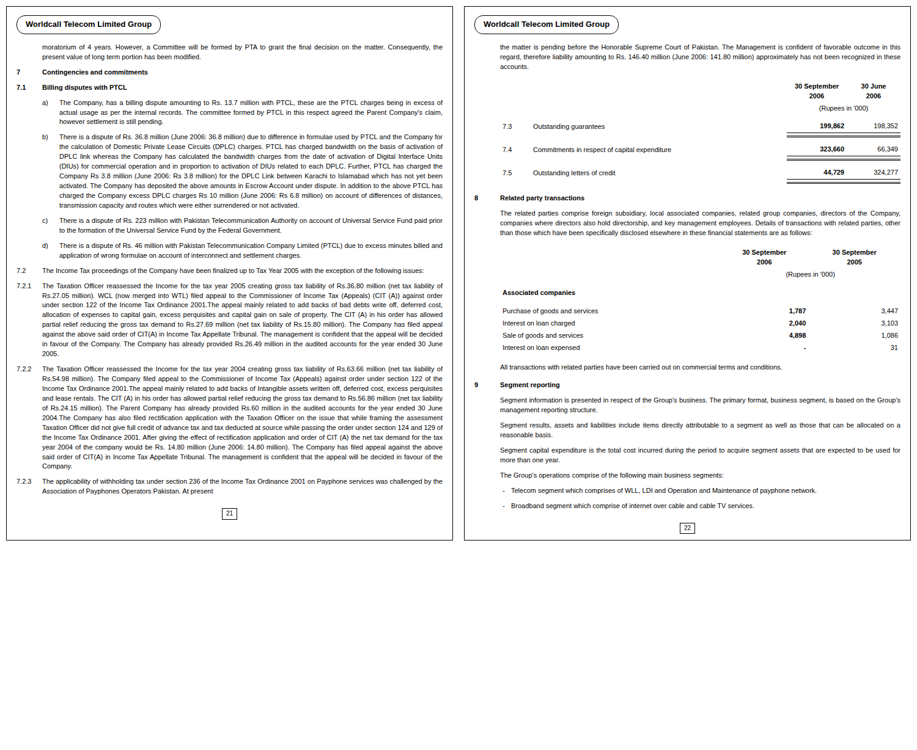Worldcall Telecom Limited Group
moratorium of 4 years. However, a Committee will be formed by PTA to grant the final decision on the matter. Consequently, the present value of long term portion has been modified.
7
Contingencies and commitments
7.1
Billing disputes with PTCL
a)
The Company, has a billing dispute amounting to Rs. 13.7 million with PTCL, these are the PTCL charges being in excess of actual usage as per the internal records. The committee formed by PTCL in this respect agreed the Parent Company's claim, however settlement is still pending.
b)
There is a dispute of Rs. 36.8 million (June 2006: 36.8 million) due to difference in formulae used by PTCL and the Company for the calculation of Domestic Private Lease Circuits (DPLC) charges. PTCL has charged bandwidth on the basis of activation of DPLC link whereas the Company has calculated the bandwidth charges from the date of activation of Digital Interface Units (DIUs) for commercial operation and in proportion to activation of DIUs related to each DPLC. Further, PTCL has charged the Company Rs 3.8 million (June 2006: Rs 3.8 million) for the DPLC Link between Karachi to Islamabad which has not yet been activated. The Company has deposited the above amounts in Escrow Account under dispute. In addition to the above PTCL has charged the Company excess DPLC charges Rs 10 million (June 2006: Rs 6.8 million) on account of differences of distances, transmission capacity and routes which were either surrendered or not activated.
c)
There is a dispute of Rs. 223 million with Pakistan Telecommunication Authority on account of Universal Service Fund paid prior to the formation of the Universal Service Fund by the Federal Government.
d)
There is a dispute of Rs. 46 million with Pakistan Telecommunication Company Limited (PTCL) due to excess minutes billed and application of wrong formulae on account of interconnect and settlement charges.
7.2
The Income Tax proceedings of the Company have been finalized up to Tax Year 2005 with the exception of the following issues:
7.2.1
The Taxation Officer reassessed the Income for the tax year 2005 creating gross tax liability of Rs.36.80 million (net tax liability of Rs.27.05 million). WCL (now merged into WTL) filed appeal to the Commissioner of Income Tax (Appeals) (CIT (A)) against order under section 122 of the Income Tax Ordinance 2001.The appeal mainly related to add backs of bad debts write off, deferred cost, allocation of expenses to capital gain, excess perquisites and capital gain on sale of property. The CIT (A) in his order has allowed partial relief reducing the gross tax demand to Rs.27.69 million (net tax liability of Rs.15.80 million). The Company has filed appeal against the above said order of CIT(A) in Income Tax Appellate Tribunal. The management is confident that the appeal will be decided in favour of the Company. The Company has already provided Rs.26.49 million in the audited accounts for the year ended 30 June 2005.
7.2.2
The Taxation Officer reassessed the Income for the tax year 2004 creating gross tax liability of Rs.63.66 million (net tax liability of Rs.54.98 million). The Company filed appeal to the Commissioner of Income Tax (Appeals) against order under section 122 of the Income Tax Ordinance 2001.The appeal mainly related to add backs of Intangible assets written off, deferred cost, excess perquisites and lease rentals. The CIT (A) in his order has allowed partial relief reducing the gross tax demand to Rs.56.86 million (net tax liability of Rs.24.15 million). The Parent Company has already provided Rs.60 million in the audited accounts for the year ended 30 June 2004.The Company has also filed rectification application with the Taxation Officer on the issue that while framing the assessment Taxation Officer did not give full credit of advance tax and tax deducted at source while passing the order under section 124 and 129 of the Income Tax Ordinance 2001. After giving the effect of rectification application and order of CIT (A) the net tax demand for the tax year 2004 of the company would be Rs. 14.80 million (June 2006: 14.80 million). The Company has filed appeal against the above said order of CIT(A) in Income Tax Appellate Tribunal. The management is confident that the appeal will be decided in favour of the Company.
7.2.3
The applicability of withholding tax under section 236 of the Income Tax Ordinance 2001 on Payphone services was challenged by the Association of Payphones Operators Pakistan. At present
21
Worldcall Telecom Limited Group
the matter is pending before the Honorable Supreme Court of Pakistan. The Management is confident of favorable outcome in this regard, therefore liability amounting to Rs. 146.40 million (June 2006: 141.80 million) approximately has not been recognized in these accounts.
| | | 30 September 2006 | 30 June 2006 |
| | | (Rupees in '000) |
| 7.3 | Outstanding guarantees | 199,862 | 198,352 |
| 7.4 | Commitments in respect of capital expenditure | 323,660 | 66,349 |
| 7.5 | Outstanding letters of credit | 44,729 | 324,277 |
8
Related party transactions
The related parties comprise foreign subsidiary, local associated companies, related group companies, directors of the Company, companies where directors also hold directorship, and key management employees. Details of transactions with related parties, other than those which have been specifically disclosed elsewhere in these financial statements are as follows:
| | 30 September 2006 | 30 September 2005 |
| | (Rupees in '000) |
| Associated companies | | |
| Purchase of goods and services | 1,787 | 3,447 |
| Interest on loan charged | 2,040 | 3,103 |
| Sale of goods and services | 4,898 | 1,086 |
| Interest on loan expensed | - | 31 |
All transactions with related parties have been carried out on commercial terms and conditions.
9
Segment reporting
Segment information is presented in respect of the Group's business. The primary format, business segment, is based on the Group's management reporting structure.
Segment results, assets and liabilities include items directly attributable to a segment as well as those that can be allocated on a reasonable basis.
Segment capital expenditure is the total cost incurred during the period to acquire segment assets that are expected to be used for more than one year.
The Group's operations comprise of the following main business segments:
Telecom segment which comprises of WLL, LDI and Operation and Maintenance of payphone network.
Broadband segment which comprise of internet over cable and cable TV services.
22